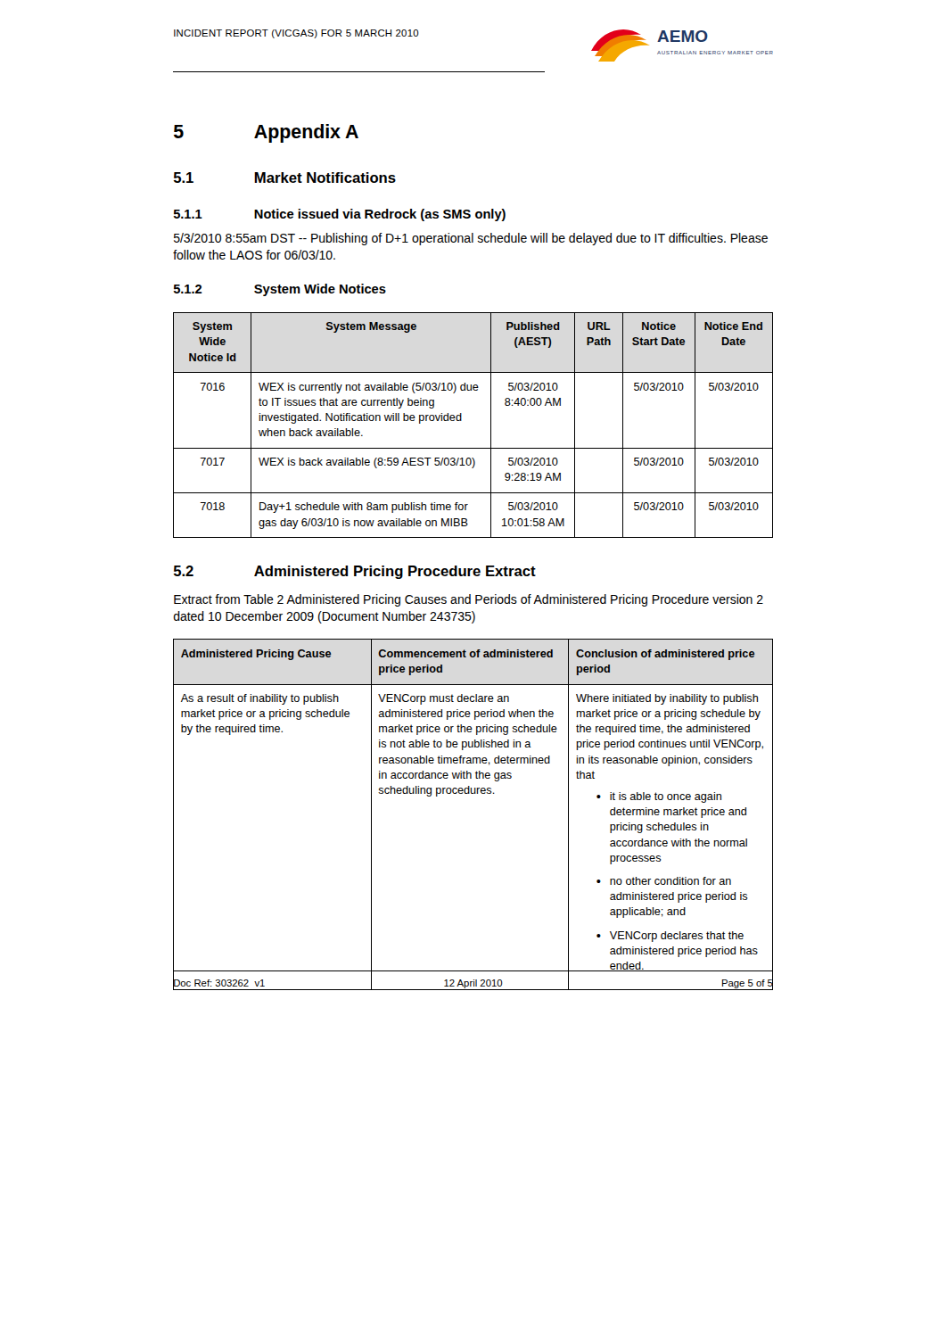INCIDENT REPORT (VICGAS) FOR 5 MARCH 2010
AEMO logo AEMO AUSTRALIAN ENERGY MARKET OPERATOR
5 Appendix A
5.1 Market Notifications
5.1.1 Notice issued via Redrock (as SMS only)
5/3/2010 8:55am DST -- Publishing of D+1 operational schedule will be delayed due to IT difficulties. Please follow the LAOS for 06/03/10.
5.1.2 System Wide Notices
| System Wide Notice Id | System Message | Published (AEST) | URL Path | Notice Start Date | Notice End Date |
| --- | --- | --- | --- | --- | --- |
| 7016 | WEX is currently not available (5/03/10) due to IT issues that are currently being investigated. Notification will be provided when back available. | 5/03/2010 8:40:00 AM | | 5/03/2010 | 5/03/2010 |
| 7017 | WEX is back available (8:59 AEST 5/03/10) | 5/03/2010 9:28:19 AM | | 5/03/2010 | 5/03/2010 |
| 7018 | Day+1 schedule with 8am publish time for gas day 6/03/10 is now available on MIBB | 5/03/2010 10:01:58 AM | | 5/03/2010 | 5/03/2010 |
5.2 Administered Pricing Procedure Extract
Extract from Table 2 Administered Pricing Causes and Periods of Administered Pricing Procedure version 2 dated 10 December 2009 (Document Number 243735)
| Administered Pricing Cause | Commencement of administered price period | Conclusion of administered price period |
| --- | --- | --- |
| As a result of inability to publish market price or a pricing schedule by the required time. | VENCorp must declare an administered price period when the market price or the pricing schedule is not able to be published in a reasonable timeframe, determined in accordance with the gas scheduling procedures. | Where initiated by inability to publish market price or a pricing schedule by the required time, the administered price period continues until VENCorp, in its reasonable opinion, considers that it is able to once again determine market price and pricing schedules in accordance with the normal processes no other condition for an administered price period is applicable; and VENCorp declares that the administered price period has ended. |
Doc Ref: 303262 v1
12 April 2010
Page 5 of 5